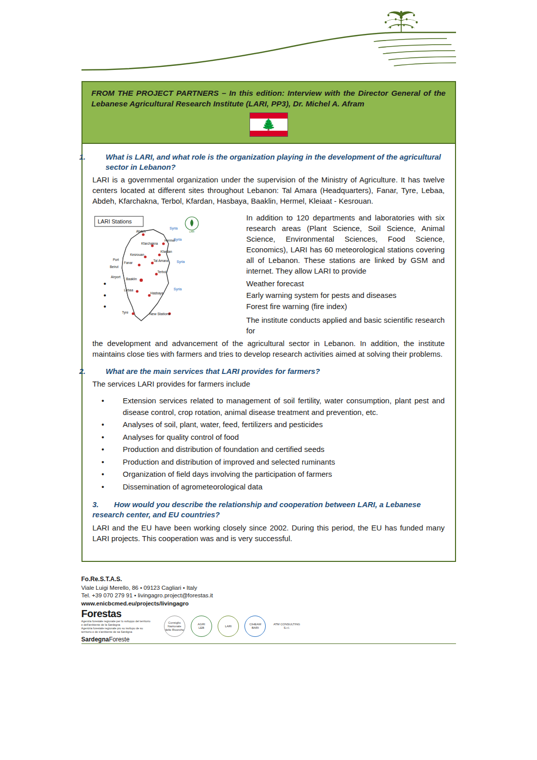FROM THE PROJECT PARTNERS – In this edition: Interview with the Director General of the Lebanese Agricultural Research Institute (LARI, PP3), Dr. Michel A. Afram
🌲
1. What is LARI, and what role is the organization playing in the development of the agricultural sector in Lebanon?
LARI is a governmental organization under the supervision of the Ministry of Agriculture. It has twelve centers located at different sites throughout Lebanon: Tal Amara (Headquarters), Fanar, Tyre, Lebaa, Abdeh, Kfarchakna, Terbol, Kfardan, Hasbaya, Baaklin, Hermel, Kleiaat - Kesrouan.
LARI Stations LARI Syria Syria Syria Syria Abdeh Kfarchakna Hermel Kfardan Kesrouan Tal Amara Fanar Port Beirut Airport Terbol Baaklin Lebaa Hasbaya Tyre New Stations
In addition to 120 departments and laboratories with six research areas (Plant Science, Soil Science, Animal Science, Environmental Sciences, Food Science, Economics), LARI has 60 meteorological stations covering all of Lebanon. These stations are linked by GSM and internet. They allow LARI to provide
Weather forecast
Early warning system for pests and diseases
Forest fire warning (fire index)
The institute conducts applied and basic scientific research for
the development and advancement of the agricultural sector in Lebanon. In addition, the institute maintains close ties with farmers and tries to develop research activities aimed at solving their problems.
2. What are the main services that LARI provides for farmers?
The services LARI provides for farmers include
Extension services related to management of soil fertility, water consumption, plant pest and disease control, crop rotation, animal disease treatment and prevention, etc.
Analyses of soil, plant, water, feed, fertilizers and pesticides
Analyses for quality control of food
Production and distribution of foundation and certified seeds
Production and distribution of improved and selected ruminants
Organization of field days involving the participation of farmers
Dissemination of agrometeorological data
3. How would you describe the relationship and cooperation between LARI, a Lebanese research center, and EU countries?
LARI and the EU have been working closely since 2002. During this period, the EU has funded many LARI projects. This cooperation was and is very successful.
Fo.Re.S.T.A.S.
Viale Luigi Merello, 86 • 09123 Cagliari • Italy
Tel. +39 070 279 91 • livingagro.project@forestas.it
www.enicbcmed.eu/projects/livingagro
Forestas
Agenzia forestale regionale per lo sviluppo del territorio e dell'ambiente de la Sardegna
Agentzia forestale regionale pro su isvilupu de su territoriu e de s'ambiente de sa Sardigna
Sardegna Foreste
Consiglio
Nazionale
delle Ricerche AGRI
LEB LARI CIHEAM
BARI ATM CONSULTING S.r.l.